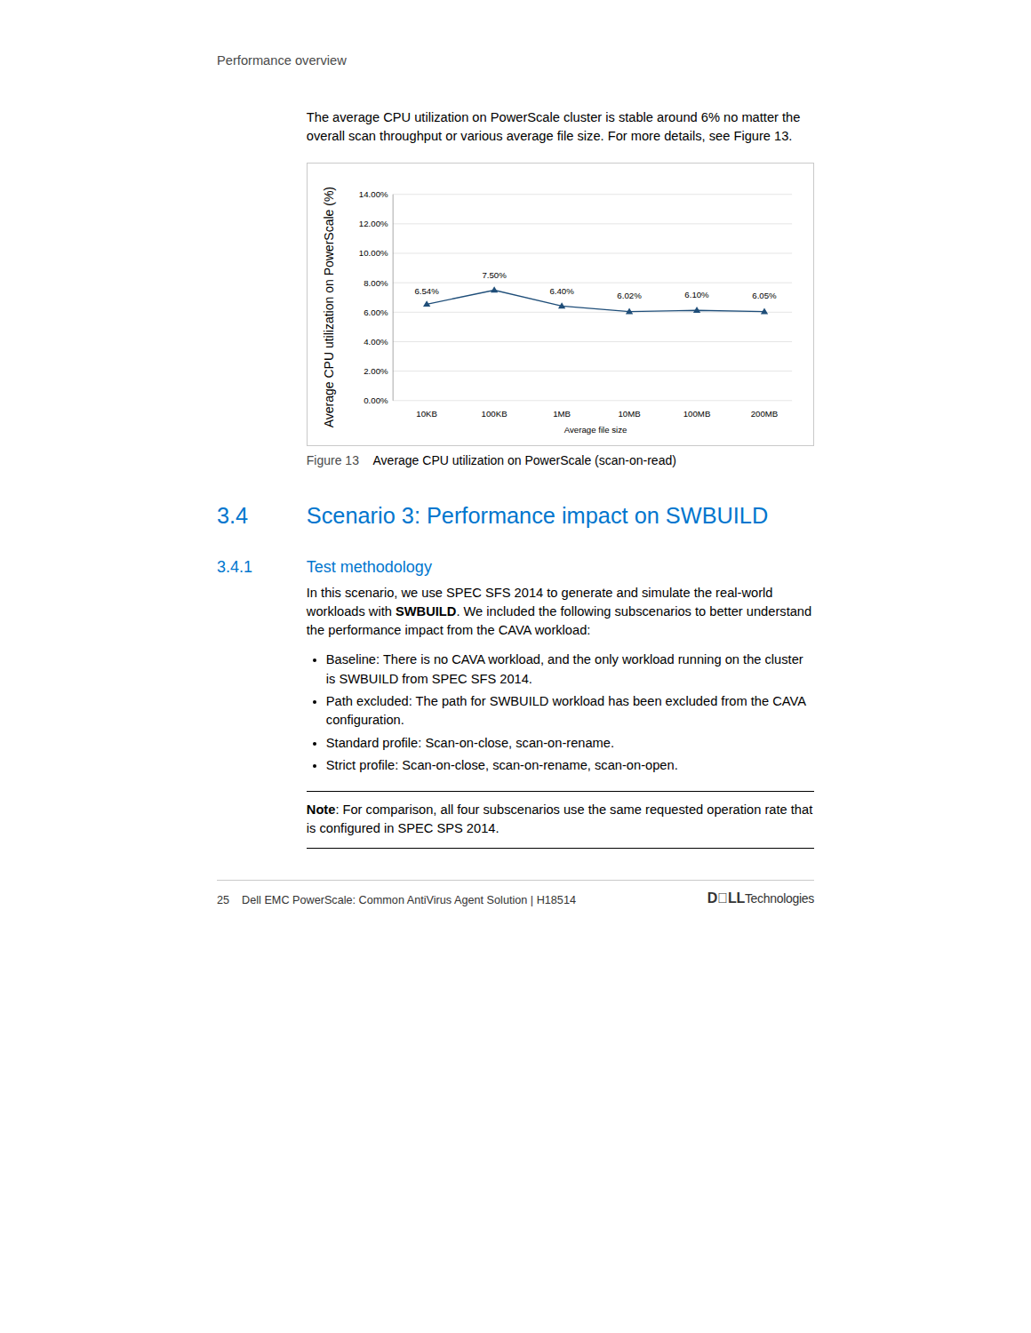Performance overview
The average CPU utilization on PowerScale cluster is stable around 6% no matter the overall scan throughput or various average file size. For more details, see Figure 13.
Average CPU utilization on PowerScale (%)
14.00% 12.00% 10.00% 8.00% 6.00% 4.00% 2.00% 0.00% 6.54% 7.50% 6.40% 6.02% 6.10% 6.05% 10KB 100KB 1MB 10MB 100MB 200MB Average file size
Figure 13 Average CPU utilization on PowerScale (scan-on-read)
3.4 Scenario 3: Performance impact on SWBUILD
3.4.1 Test methodology
In this scenario, we use SPEC SFS 2014 to generate and simulate the real-world workloads with SWBUILD. We included the following subscenarios to better understand the performance impact from the CAVA workload:
Baseline: There is no CAVA workload, and the only workload running on the cluster is SWBUILD from SPEC SFS 2014.
Path excluded: The path for SWBUILD workload has been excluded from the CAVA configuration.
Standard profile: Scan-on-close, scan-on-rename.
Strict profile: Scan-on-close, scan-on-rename, scan-on-open.
Note: For comparison, all four subscenarios use the same requested operation rate that is configured in SPEC SPS 2014.
25 Dell EMC PowerScale: Common AntiVirus Agent Solution | H18514
D⃠LLTechnologies